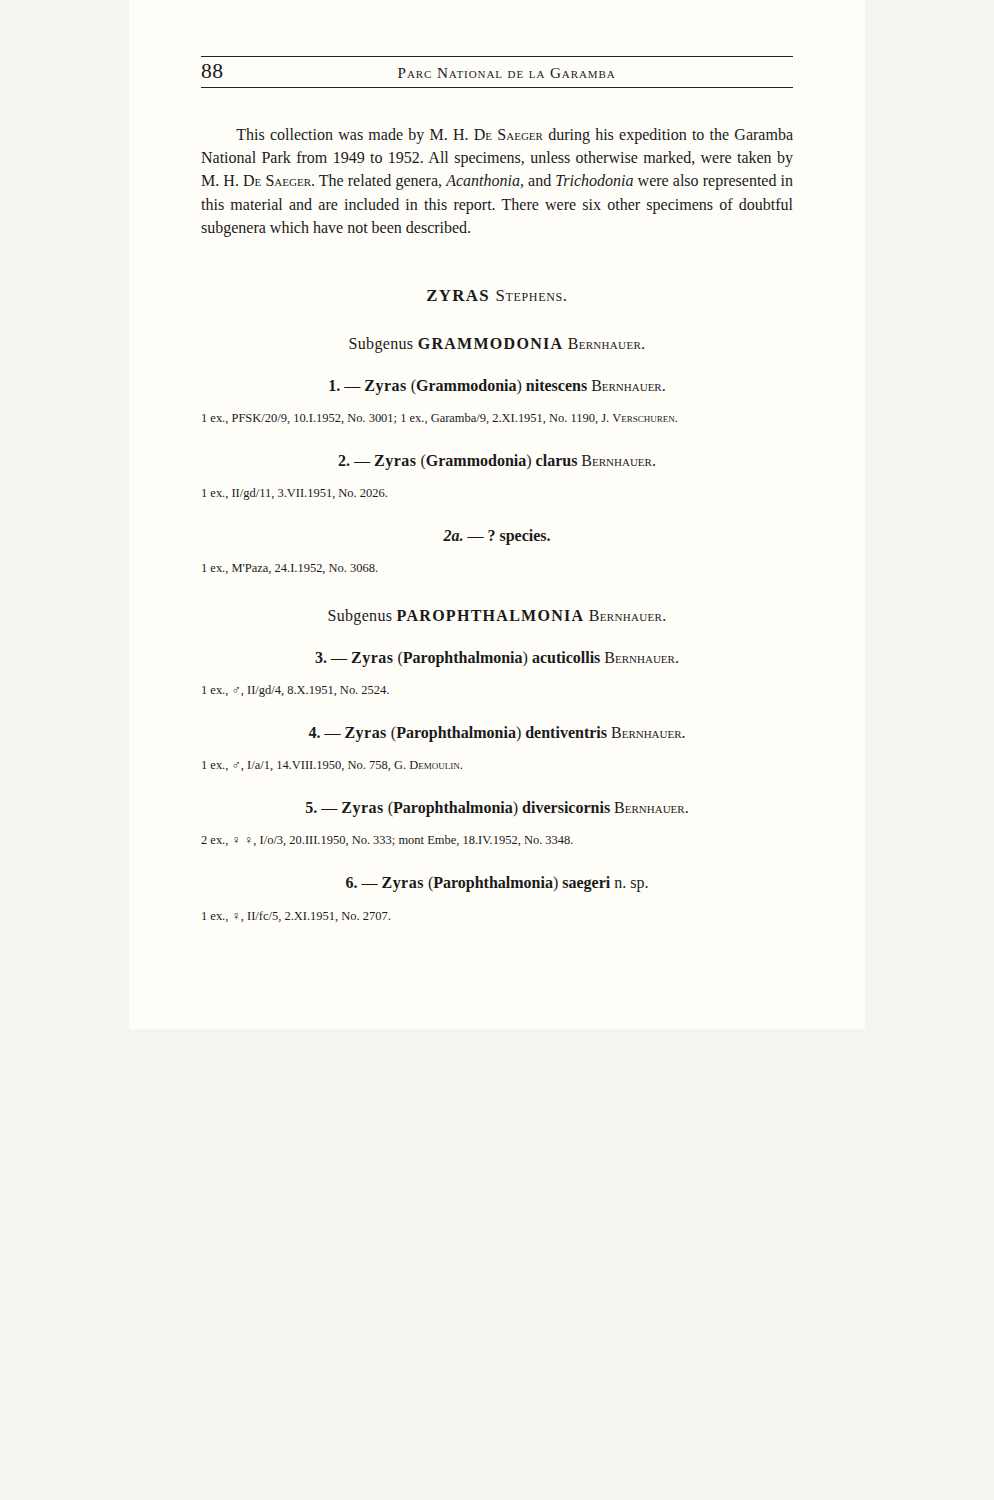88
Parc National de la Garamba
This collection was made by M. H. De Saeger during his expedition to the Garamba National Park from 1949 to 1952. All specimens, unless otherwise marked, were taken by M. H. De Saeger. The related genera, Acanthonia, and Trichodonia were also represented in this material and are included in this report. There were six other specimens of doubtful subgenera which have not been described.
ZYRAS Stephens.
Subgenus GRAMMODONIA Bernhauer.
1. — Zyras (Grammodonia) nitescens Bernhauer.
1 ex., PFSK/20/9, 10.I.1952, No. 3001; 1 ex., Garamba/9, 2.XI.1951, No. 1190, J. Verschuren.
2. — Zyras (Grammodonia) clarus Bernhauer.
1 ex., II/gd/11, 3.VII.1951, No. 2026.
2a. — ? species.
1 ex., M'Paza, 24.I.1952, No. 3068.
Subgenus PAROPHTHALMONIA Bernhauer.
3. — Zyras (Parophthalmonia) acuticollis Bernhauer.
1 ex., ♂, II/gd/4, 8.X.1951, No. 2524.
4. — Zyras (Parophthalmonia) dentiventris Bernhauer.
1 ex., ♂, I/a/1, 14.VIII.1950, No. 758, G. Demoulin.
5. — Zyras (Parophthalmonia) diversicornis Bernhauer.
2 ex., ♀ ♀, I/o/3, 20.III.1950, No. 333; mont Embe, 18.IV.1952, No. 3348.
6. — Zyras (Parophthalmonia) saegeri n. sp.
1 ex., ♀, II/fc/5, 2.XI.1951, No. 2707.